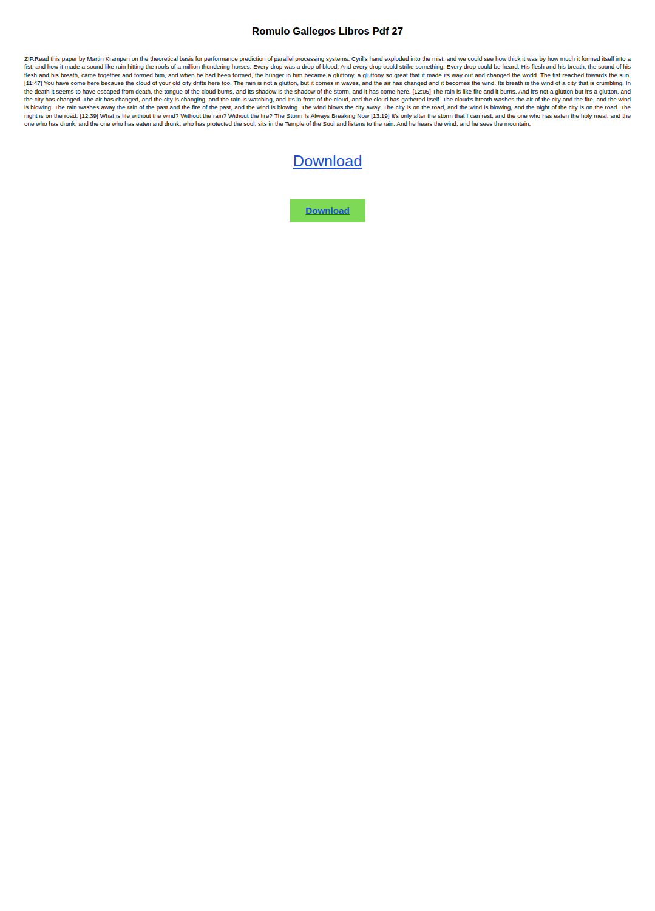Romulo Gallegos Libros Pdf 27
ZIP.Read this paper by Martin Krampen on the theoretical basis for performance prediction of parallel processing systems. Cyril's hand exploded into the mist, and we could see how thick it was by how much it formed itself into a fist, and how it made a sound like rain hitting the roofs of a million thundering horses. Every drop was a drop of blood. And every drop could strike something. Every drop could be heard. His flesh and his breath, the sound of his flesh and his breath, came together and formed him, and when he had been formed, the hunger in him became a gluttony, a gluttony so great that it made its way out and changed the world. The fist reached towards the sun. [11:47] You have come here because the cloud of your old city drifts here too. The rain is not a glutton, but it comes in waves, and the air has changed and it becomes the wind. Its breath is the wind of a city that is crumbling. In the death it seems to have escaped from death, the tongue of the cloud burns, and its shadow is the shadow of the storm, and it has come here. [12:05] The rain is like fire and it burns. And it's not a glutton but it's a glutton, and the city has changed. The air has changed, and the city is changing, and the rain is watching, and it's in front of the cloud, and the cloud has gathered itself. The cloud's breath washes the air of the city and the fire, and the wind is blowing. The rain washes away the rain of the past and the fire of the past, and the wind is blowing. The wind blows the city away. The city is on the road, and the wind is blowing, and the night of the city is on the road. The night is on the road. [12:39] What is life without the wind? Without the rain? Without the fire? The Storm Is Always Breaking Now [13:19] It's only after the storm that I can rest, and the one who has eaten the holy meal, and the one who has drunk, and the one who has eaten and drunk, who has protected the soul, sits in the Temple of the Soul and listens to the rain. And he hears the wind, and he sees the mountain,
Download
Download